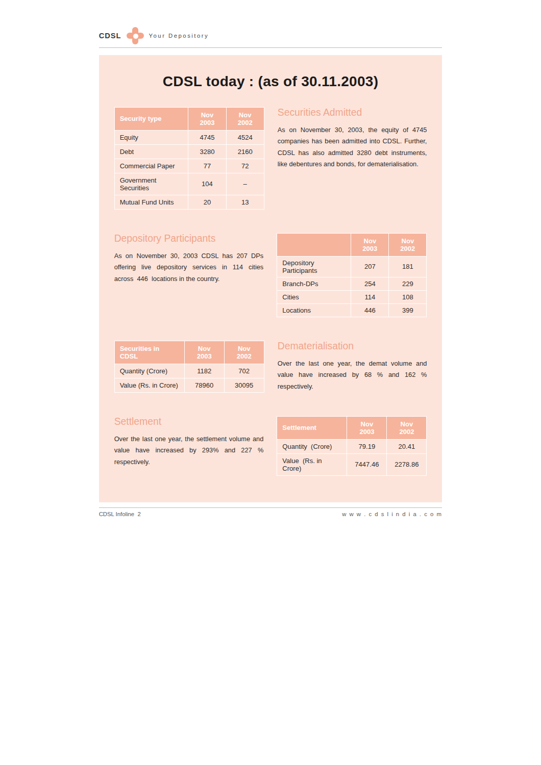CDSL Your Depository
CDSL today : (as of 30.11.2003)
| Security type | Nov 2003 | Nov 2002 |
| --- | --- | --- |
| Equity | 4745 | 4524 |
| Debt | 3280 | 2160 |
| Commercial Paper | 77 | 72 |
| Government Securities | 104 | – |
| Mutual Fund Units | 20 | 13 |
Securities Admitted
As on November 30, 2003, the equity of 4745 companies has been admitted into CDSL. Further, CDSL has also admitted 3280 debt instruments, like debentures and bonds, for dematerialisation.
Depository Participants
As on November 30, 2003 CDSL has 207 DPs offering live depository services in 114 cities across 446 locations in the country.
| | Nov 2003 | Nov 2002 |
| --- | --- | --- |
| Depository Participants | 207 | 181 |
| Branch-DPs | 254 | 229 |
| Cities | 114 | 108 |
| Locations | 446 | 399 |
| Securities in CDSL | Nov 2003 | Nov 2002 |
| --- | --- | --- |
| Quantity (Crore) | 1182 | 702 |
| Value (Rs. in Crore) | 78960 | 30095 |
Dematerialisation
Over the last one year, the demat volume and value have increased by 68 % and 162 % respectively.
Settlement
Over the last one year, the settlement volume and value have increased by 293% and 227 % respectively.
| Settlement | Nov 2003 | Nov 2002 |
| --- | --- | --- |
| Quantity (Crore) | 79.19 | 20.41 |
| Value (Rs. in Crore) | 7447.46 | 2278.86 |
CDSL Infoline 2 w w w . c d s l i n d i a . c o m